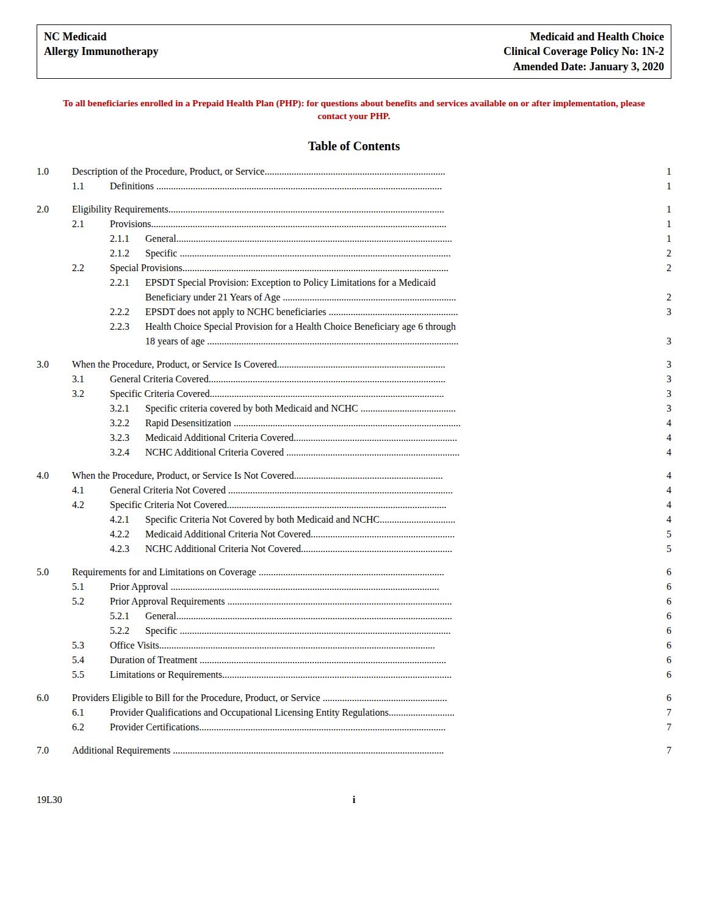| NC Medicaid Allergy Immunotherapy | Medicaid and Health Choice Clinical Coverage Policy No: 1N-2 Amended Date: January 3, 2020 |
To all beneficiaries enrolled in a Prepaid Health Plan (PHP): for questions about benefits and services available on or after implementation, please contact your PHP.
Table of Contents
| 1.0 | Description of the Procedure, Product, or Service .......................................................................... | 1 |
| | 1.1 | Definitions ..................................................................................................................... | 1 |
| 2.0 | Eligibility Requirements ................................................................................................................. | 1 |
| | 2.1 | Provisions ......................................................................................................................... | 1 |
| | | 2.1.1 General ................................................................................................................. | 1 |
| | | 2.1.2 Specific ............................................................................................................... | 2 |
| | 2.2 | Special Provisions ............................................................................................................. | 2 |
| | | 2.2.1 EPSDT Special Provision: Exception to Policy Limitations for a Medicaid | |
| | | Beneficiary under 21 Years of Age ....................................................................... | 2 |
| | | 2.2.2 EPSDT does not apply to NCHC beneficiaries ..................................................... | 3 |
| | | 2.2.3 Health Choice Special Provision for a Health Choice Beneficiary age 6 through | |
| | | 18 years of age ....................................................................................................... | 3 |
| 3.0 | When the Procedure, Product, or Service Is Covered ..................................................................... | 3 |
| | 3.1 | General Criteria Covered ................................................................................................. | 3 |
| | 3.2 | Specific Criteria Covered ................................................................................................ | 3 |
| | | 3.2.1 Specific criteria covered by both Medicaid and NCHC ....................................... | 3 |
| | | 3.2.2 Rapid Desensitization ............................................................................................. | 4 |
| | | 3.2.3 Medicaid Additional Criteria Covered ................................................................... | 4 |
| | | 3.2.4 NCHC Additional Criteria Covered ....................................................................... | 4 |
| 4.0 | When the Procedure, Product, or Service Is Not Covered ............................................................. | 4 |
| | 4.1 | General Criteria Not Covered ............................................................................................ | 4 |
| | 4.2 | Specific Criteria Not Covered .......................................................................................... | 4 |
| | | 4.2.1 Specific Criteria Not Covered by both Medicaid and NCHC ............................... | 4 |
| | | 4.2.2 Medicaid Additional Criteria Not Covered ........................................................... | 5 |
| | | 4.2.3 NCHC Additional Criteria Not Covered .............................................................. | 5 |
| 5.0 | Requirements for and Limitations on Coverage ............................................................................ | 6 |
| | 5.1 | Prior Approval .............................................................................................................. | 6 |
| | 5.2 | Prior Approval Requirements ............................................................................................ | 6 |
| | | 5.2.1 General ................................................................................................................. | 6 |
| | | 5.2.2 Specific ............................................................................................................... | 6 |
| | 5.3 | Office Visits ................................................................................................................. | 6 |
| | 5.4 | Duration of Treatment ..................................................................................................... | 6 |
| | 5.5 | Limitations or Requirements .............................................................................................. | 6 |
| 6.0 | Providers Eligible to Bill for the Procedure, Product, or Service ................................................... | 6 |
| | 6.1 | Provider Qualifications and Occupational Licensing Entity Regulations ........................... | 7 |
| | 6.2 | Provider Certifications ..................................................................................................... | 7 |
| 7.0 | Additional Requirements ............................................................................................................... | 7 |
19L30
i